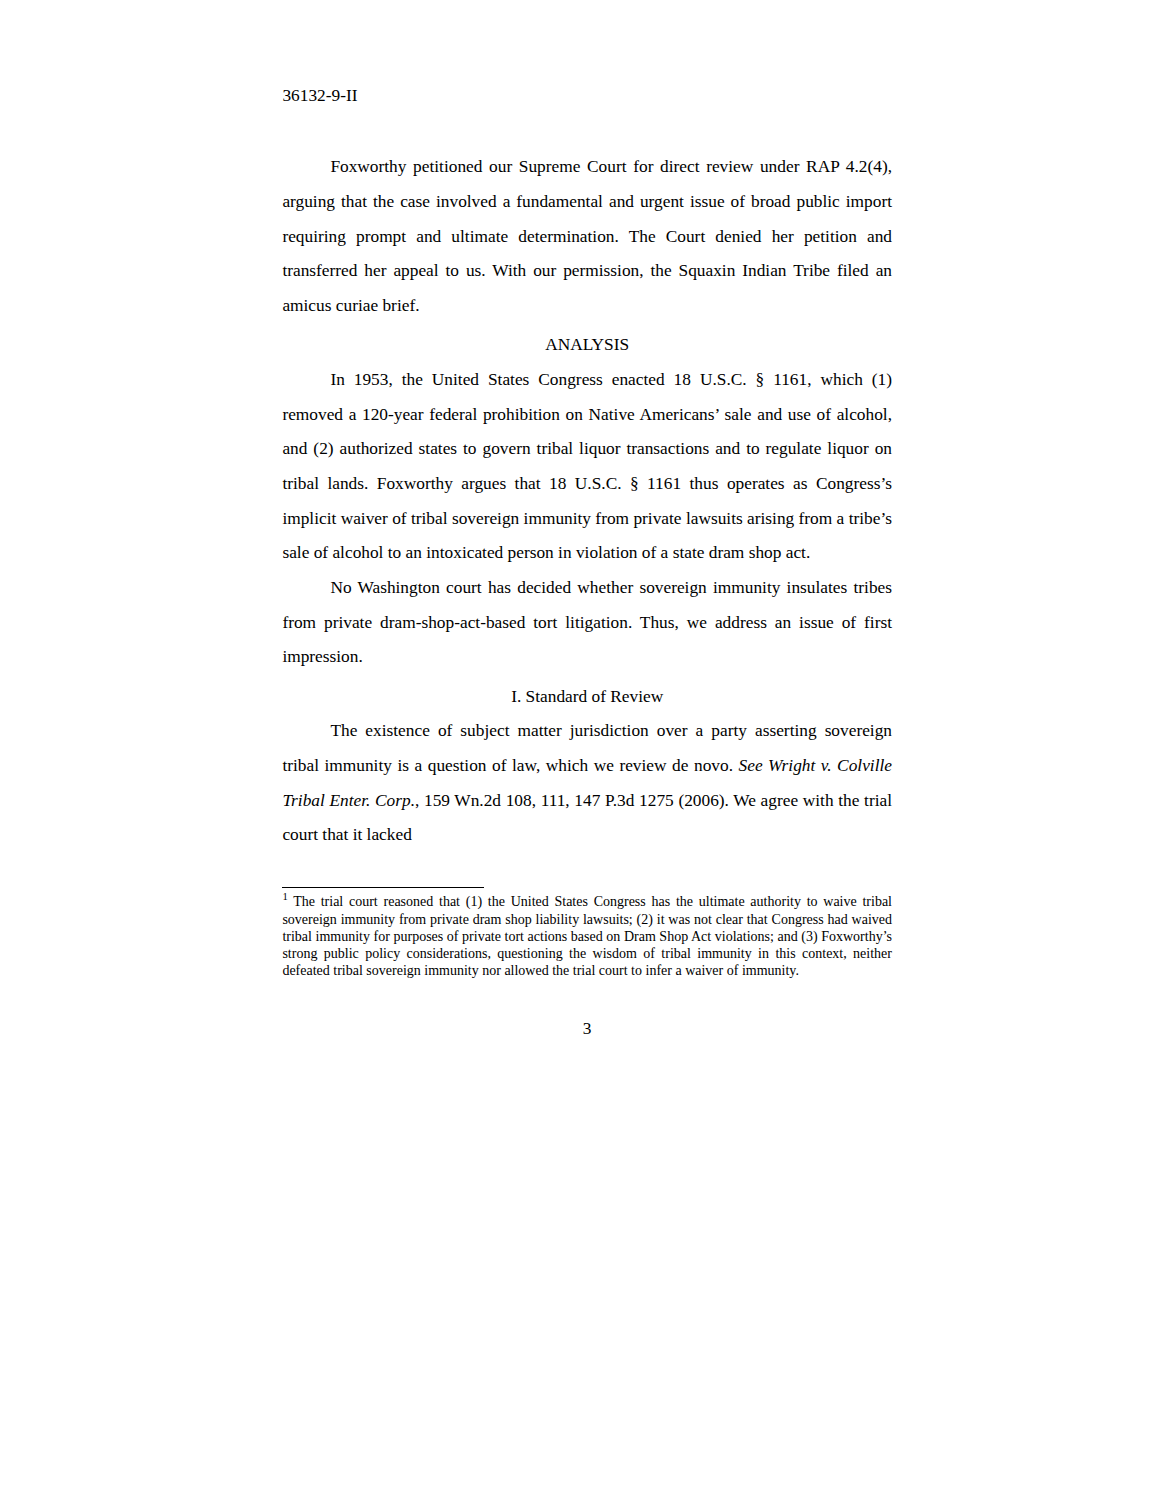36132-9-II
Foxworthy petitioned our Supreme Court for direct review under RAP 4.2(4), arguing that the case involved a fundamental and urgent issue of broad public import requiring prompt and ultimate determination. The Court denied her petition and transferred her appeal to us. With our permission, the Squaxin Indian Tribe filed an amicus curiae brief.
ANALYSIS
In 1953, the United States Congress enacted 18 U.S.C. § 1161, which (1) removed a 120-year federal prohibition on Native Americans’ sale and use of alcohol, and (2) authorized states to govern tribal liquor transactions and to regulate liquor on tribal lands. Foxworthy argues that 18 U.S.C. § 1161 thus operates as Congress’s implicit waiver of tribal sovereign immunity from private lawsuits arising from a tribe’s sale of alcohol to an intoxicated person in violation of a state dram shop act.
No Washington court has decided whether sovereign immunity insulates tribes from private dram-shop-act-based tort litigation. Thus, we address an issue of first impression.
I. Standard of Review
The existence of subject matter jurisdiction over a party asserting sovereign tribal immunity is a question of law, which we review de novo. See Wright v. Colville Tribal Enter. Corp., 159 Wn.2d 108, 111, 147 P.3d 1275 (2006). We agree with the trial court that it lacked
1 The trial court reasoned that (1) the United States Congress has the ultimate authority to waive tribal sovereign immunity from private dram shop liability lawsuits; (2) it was not clear that Congress had waived tribal immunity for purposes of private tort actions based on Dram Shop Act violations; and (3) Foxworthy’s strong public policy considerations, questioning the wisdom of tribal immunity in this context, neither defeated tribal sovereign immunity nor allowed the trial court to infer a waiver of immunity.
3